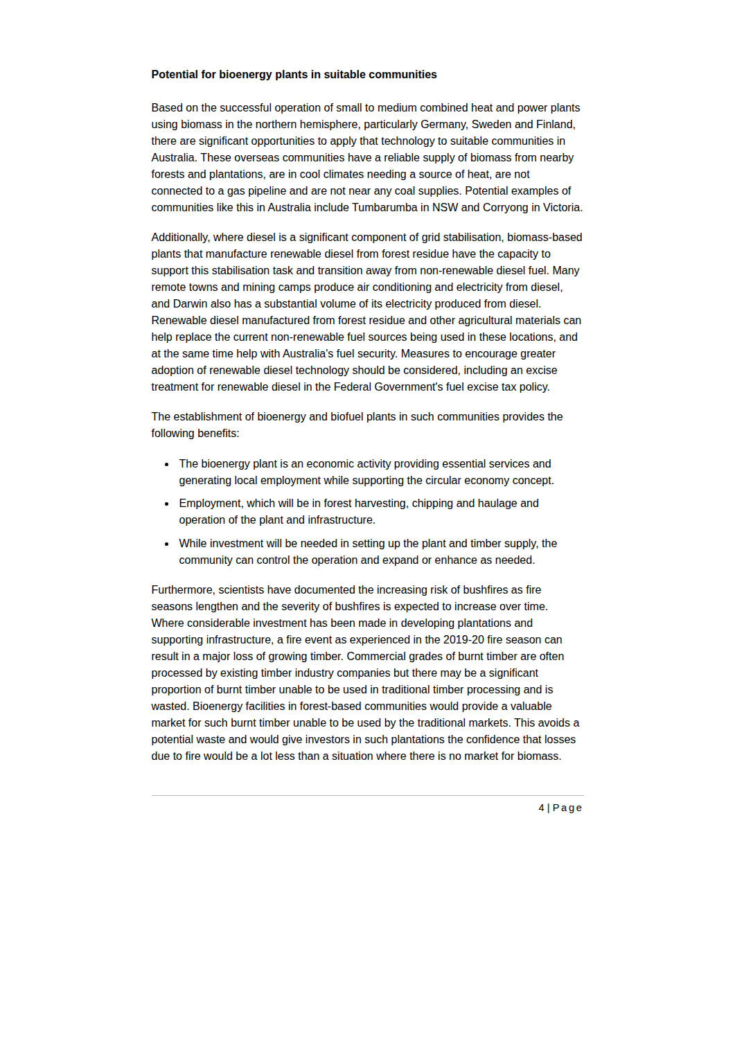Potential for bioenergy plants in suitable communities
Based on the successful operation of small to medium combined heat and power plants using biomass in the northern hemisphere, particularly Germany, Sweden and Finland, there are significant opportunities to apply that technology to suitable communities in Australia. These overseas communities have a reliable supply of biomass from nearby forests and plantations, are in cool climates needing a source of heat, are not connected to a gas pipeline and are not near any coal supplies. Potential examples of communities like this in Australia include Tumbarumba in NSW and Corryong in Victoria.
Additionally, where diesel is a significant component of grid stabilisation, biomass-based plants that manufacture renewable diesel from forest residue have the capacity to support this stabilisation task and transition away from non-renewable diesel fuel. Many remote towns and mining camps produce air conditioning and electricity from diesel, and Darwin also has a substantial volume of its electricity produced from diesel. Renewable diesel manufactured from forest residue and other agricultural materials can help replace the current non-renewable fuel sources being used in these locations, and at the same time help with Australia's fuel security. Measures to encourage greater adoption of renewable diesel technology should be considered, including an excise treatment for renewable diesel in the Federal Government's fuel excise tax policy.
The establishment of bioenergy and biofuel plants in such communities provides the following benefits:
The bioenergy plant is an economic activity providing essential services and generating local employment while supporting the circular economy concept.
Employment, which will be in forest harvesting, chipping and haulage and operation of the plant and infrastructure.
While investment will be needed in setting up the plant and timber supply, the community can control the operation and expand or enhance as needed.
Furthermore, scientists have documented the increasing risk of bushfires as fire seasons lengthen and the severity of bushfires is expected to increase over time. Where considerable investment has been made in developing plantations and supporting infrastructure, a fire event as experienced in the 2019-20 fire season can result in a major loss of growing timber. Commercial grades of burnt timber are often processed by existing timber industry companies but there may be a significant proportion of burnt timber unable to be used in traditional timber processing and is wasted. Bioenergy facilities in forest-based communities would provide a valuable market for such burnt timber unable to be used by the traditional markets. This avoids a potential waste and would give investors in such plantations the confidence that losses due to fire would be a lot less than a situation where there is no market for biomass.
4 | Page